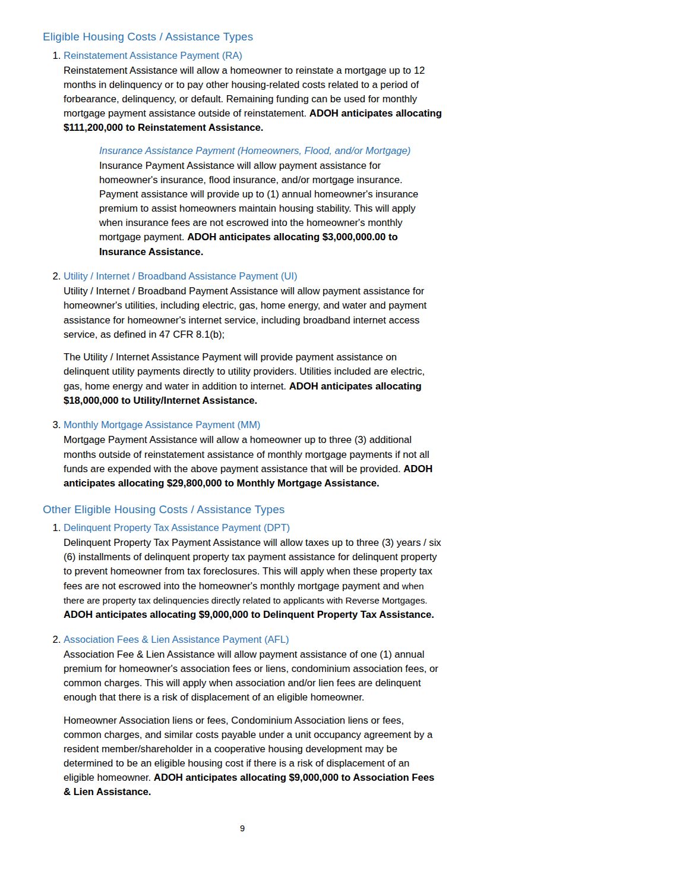Eligible Housing Costs / Assistance Types
Reinstatement Assistance Payment (RA)
Reinstatement Assistance will allow a homeowner to reinstate a mortgage up to 12 months in delinquency or to pay other housing-related costs related to a period of forbearance, delinquency, or default. Remaining funding can be used for monthly mortgage payment assistance outside of reinstatement. ADOH anticipates allocating $111,200,000 to Reinstatement Assistance.
Insurance Assistance Payment (Homeowners, Flood, and/or Mortgage)
Insurance Payment Assistance will allow payment assistance for homeowner's insurance, flood insurance, and/or mortgage insurance. Payment assistance will provide up to (1) annual homeowner's insurance premium to assist homeowners maintain housing stability. This will apply when insurance fees are not escrowed into the homeowner's monthly mortgage payment. ADOH anticipates allocating $3,000,000.00 to Insurance Assistance.
Utility / Internet / Broadband Assistance Payment (UI)
Utility / Internet / Broadband Payment Assistance will allow payment assistance for homeowner's utilities, including electric, gas, home energy, and water and payment assistance for homeowner's internet service, including broadband internet access service, as defined in 47 CFR 8.1(b);
The Utility / Internet Assistance Payment will provide payment assistance on delinquent utility payments directly to utility providers. Utilities included are electric, gas, home energy and water in addition to internet. ADOH anticipates allocating $18,000,000 to Utility/Internet Assistance.
Monthly Mortgage Assistance Payment (MM)
Mortgage Payment Assistance will allow a homeowner up to three (3) additional months outside of reinstatement assistance of monthly mortgage payments if not all funds are expended with the above payment assistance that will be provided. ADOH anticipates allocating $29,800,000 to Monthly Mortgage Assistance.
Other Eligible Housing Costs / Assistance Types
Delinquent Property Tax Assistance Payment (DPT)
Delinquent Property Tax Payment Assistance will allow taxes up to three (3) years / six (6) installments of delinquent property tax payment assistance for delinquent property to prevent homeowner from tax foreclosures. This will apply when these property tax fees are not escrowed into the homeowner's monthly mortgage payment and when there are property tax delinquencies directly related to applicants with Reverse Mortgages. ADOH anticipates allocating $9,000,000 to Delinquent Property Tax Assistance.
Association Fees & Lien Assistance Payment (AFL)
Association Fee & Lien Assistance will allow payment assistance of one (1) annual premium for homeowner's association fees or liens, condominium association fees, or common charges. This will apply when association and/or lien fees are delinquent enough that there is a risk of displacement of an eligible homeowner.
Homeowner Association liens or fees, Condominium Association liens or fees, common charges, and similar costs payable under a unit occupancy agreement by a resident member/shareholder in a cooperative housing development may be determined to be an eligible housing cost if there is a risk of displacement of an eligible homeowner. ADOH anticipates allocating $9,000,000 to Association Fees & Lien Assistance.
9